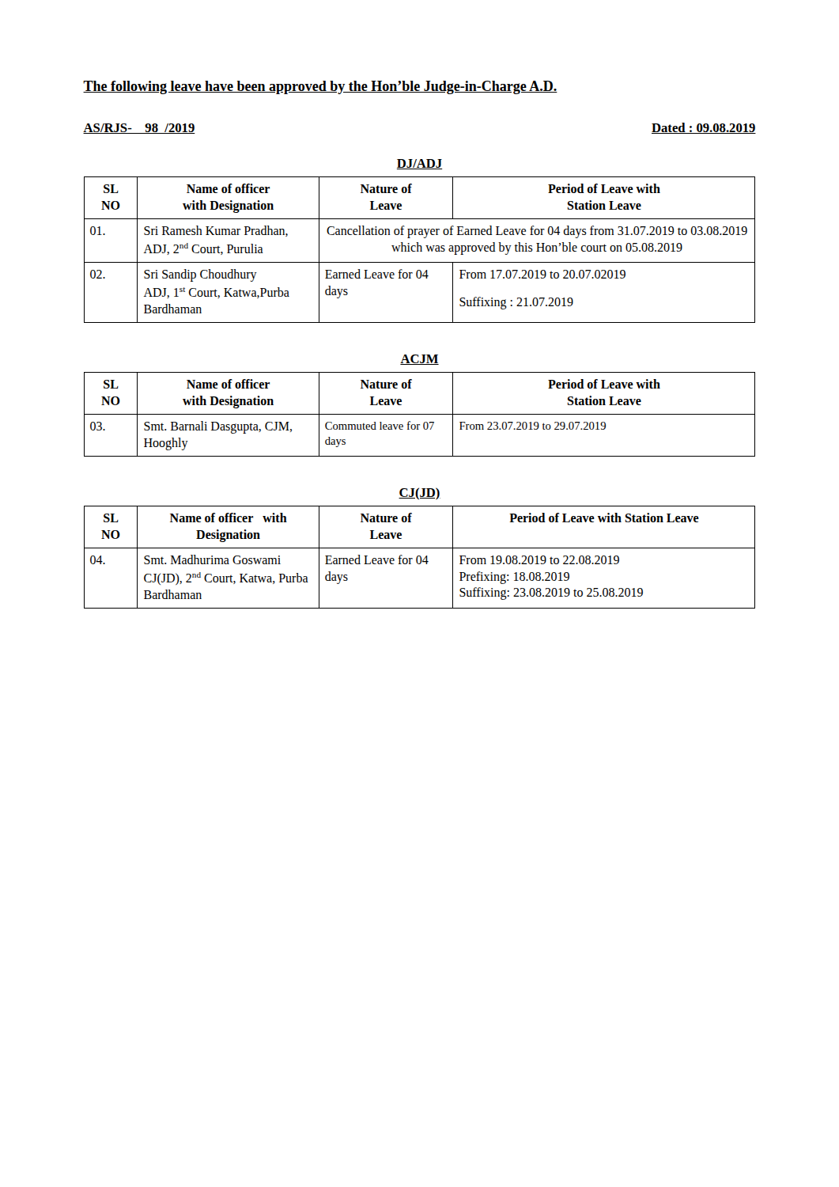The following leave have been approved by the Hon’ble Judge-in-Charge A.D.
AS/RJS- 98 /2019 Dated : 09.08.2019
DJ/ADJ
| SL NO | Name of officer with Designation | Nature of Leave | Period of Leave with Station Leave |
| --- | --- | --- | --- |
| 01. | Sri Ramesh Kumar Pradhan, ADJ, 2 nd Court, Purulia | Cancellation of prayer of Earned Leave for 04 days from 31.07.2019 to 03.08.2019 which was approved by this Hon’ble court on 05.08.2019 |
| 02. | Sri Sandip Choudhury ADJ, 1 st Court, Katwa,Purba Bardhaman | Earned Leave for 04 days | From 17.07.2019 to 20.07.02019 Suffixing : 21.07.2019 |
ACJM
| SL NO | Name of officer with Designation | Nature of Leave | Period of Leave with Station Leave |
| --- | --- | --- | --- |
| 03. | Smt. Barnali Dasgupta, CJM, Hooghly | Commuted leave for 07 days | From 23.07.2019 to 29.07.2019 |
CJ(JD)
| SL NO | Name of officer with Designation | Nature of Leave | Period of Leave with Station Leave |
| --- | --- | --- | --- |
| 04. | Smt. Madhurima Goswami CJ(JD), 2 nd Court, Katwa, Purba Bardhaman | Earned Leave for 04 days | From 19.08.2019 to 22.08.2019 Prefixing: 18.08.2019 Suffixing: 23.08.2019 to 25.08.2019 |